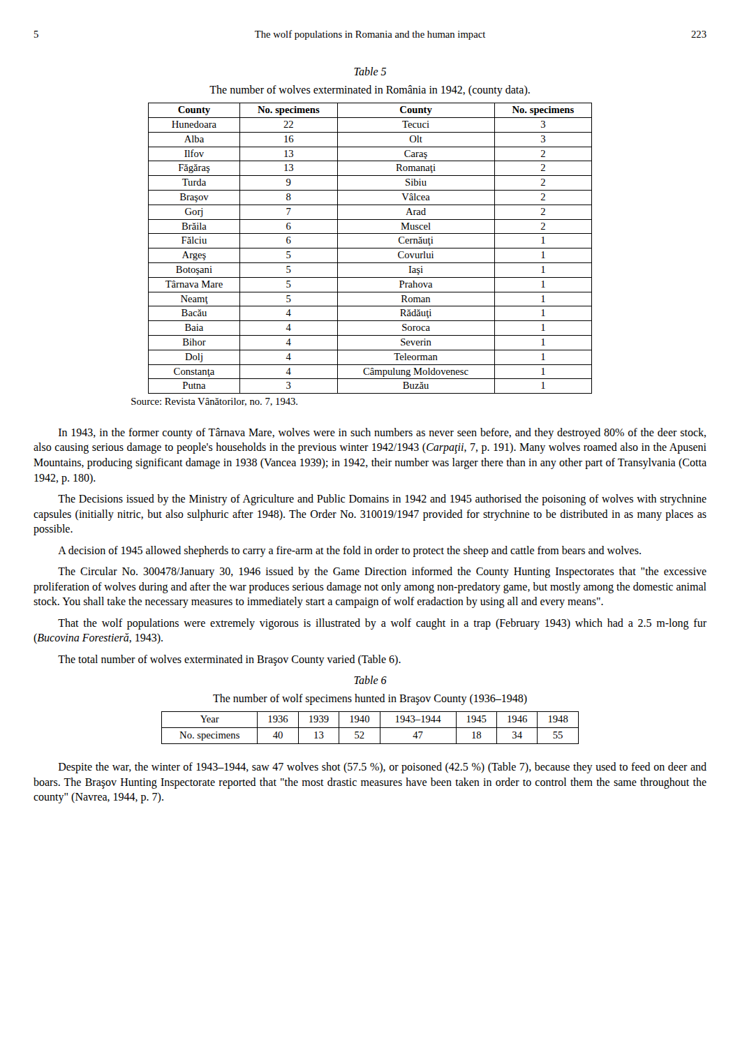5
The wolf populations in Romania and the human impact
223
Table 5
The number of wolves exterminated in România in 1942, (county data).
| County | No. specimens | County | No. specimens |
| --- | --- | --- | --- |
| Hunedoara | 22 | Tecuci | 3 |
| Alba | 16 | Olt | 3 |
| Ilfov | 13 | Caraş | 2 |
| Făgăraş | 13 | Romanaţi | 2 |
| Turda | 9 | Sibiu | 2 |
| Braşov | 8 | Vâlcea | 2 |
| Gorj | 7 | Arad | 2 |
| Brăila | 6 | Muscel | 2 |
| Fălciu | 6 | Cernăuţi | 1 |
| Argeş | 5 | Covurlui | 1 |
| Botoşani | 5 | Iaşi | 1 |
| Târnava Mare | 5 | Prahova | 1 |
| Neamţ | 5 | Roman | 1 |
| Bacău | 4 | Rădăuţi | 1 |
| Baia | 4 | Soroca | 1 |
| Bihor | 4 | Severin | 1 |
| Dolj | 4 | Teleorman | 1 |
| Constanţa | 4 | Câmpulung Moldovenesc | 1 |
| Putna | 3 | Buzău | 1 |
Source: Revista Vânătorilor, no. 7, 1943.
In 1943, in the former county of Târnava Mare, wolves were in such numbers as never seen before, and they destroyed 80% of the deer stock, also causing serious damage to people's households in the previous winter 1942/1943 (Carpaţii, 7, p. 191). Many wolves roamed also in the Apuseni Mountains, producing significant damage in 1938 (Vancea 1939); in 1942, their number was larger there than in any other part of Transylvania (Cotta 1942, p. 180).
The Decisions issued by the Ministry of Agriculture and Public Domains in 1942 and 1945 authorised the poisoning of wolves with strychnine capsules (initially nitric, but also sulphuric after 1948). The Order No. 310019/1947 provided for strychnine to be distributed in as many places as possible.
A decision of 1945 allowed shepherds to carry a fire-arm at the fold in order to protect the sheep and cattle from bears and wolves.
The Circular No. 300478/January 30, 1946 issued by the Game Direction informed the County Hunting Inspectorates that "the excessive proliferation of wolves during and after the war produces serious damage not only among non-predatory game, but mostly among the domestic animal stock. You shall take the necessary measures to immediately start a campaign of wolf eradaction by using all and every means".
That the wolf populations were extremely vigorous is illustrated by a wolf caught in a trap (February 1943) which had a 2.5 m-long fur (Bucovina Forestieră, 1943).
The total number of wolves exterminated in Braşov County varied (Table 6).
Table 6
The number of wolf specimens hunted in Braşov County (1936–1948)
| Year | 1936 | 1939 | 1940 | 1943–1944 | 1945 | 1946 | 1948 |
| No. specimens | 40 | 13 | 52 | 47 | 18 | 34 | 55 |
Despite the war, the winter of 1943–1944, saw 47 wolves shot (57.5 %), or poisoned (42.5 %) (Table 7), because they used to feed on deer and boars. The Braşov Hunting Inspectorate reported that "the most drastic measures have been taken in order to control them the same throughout the county" (Navrea, 1944, p. 7).